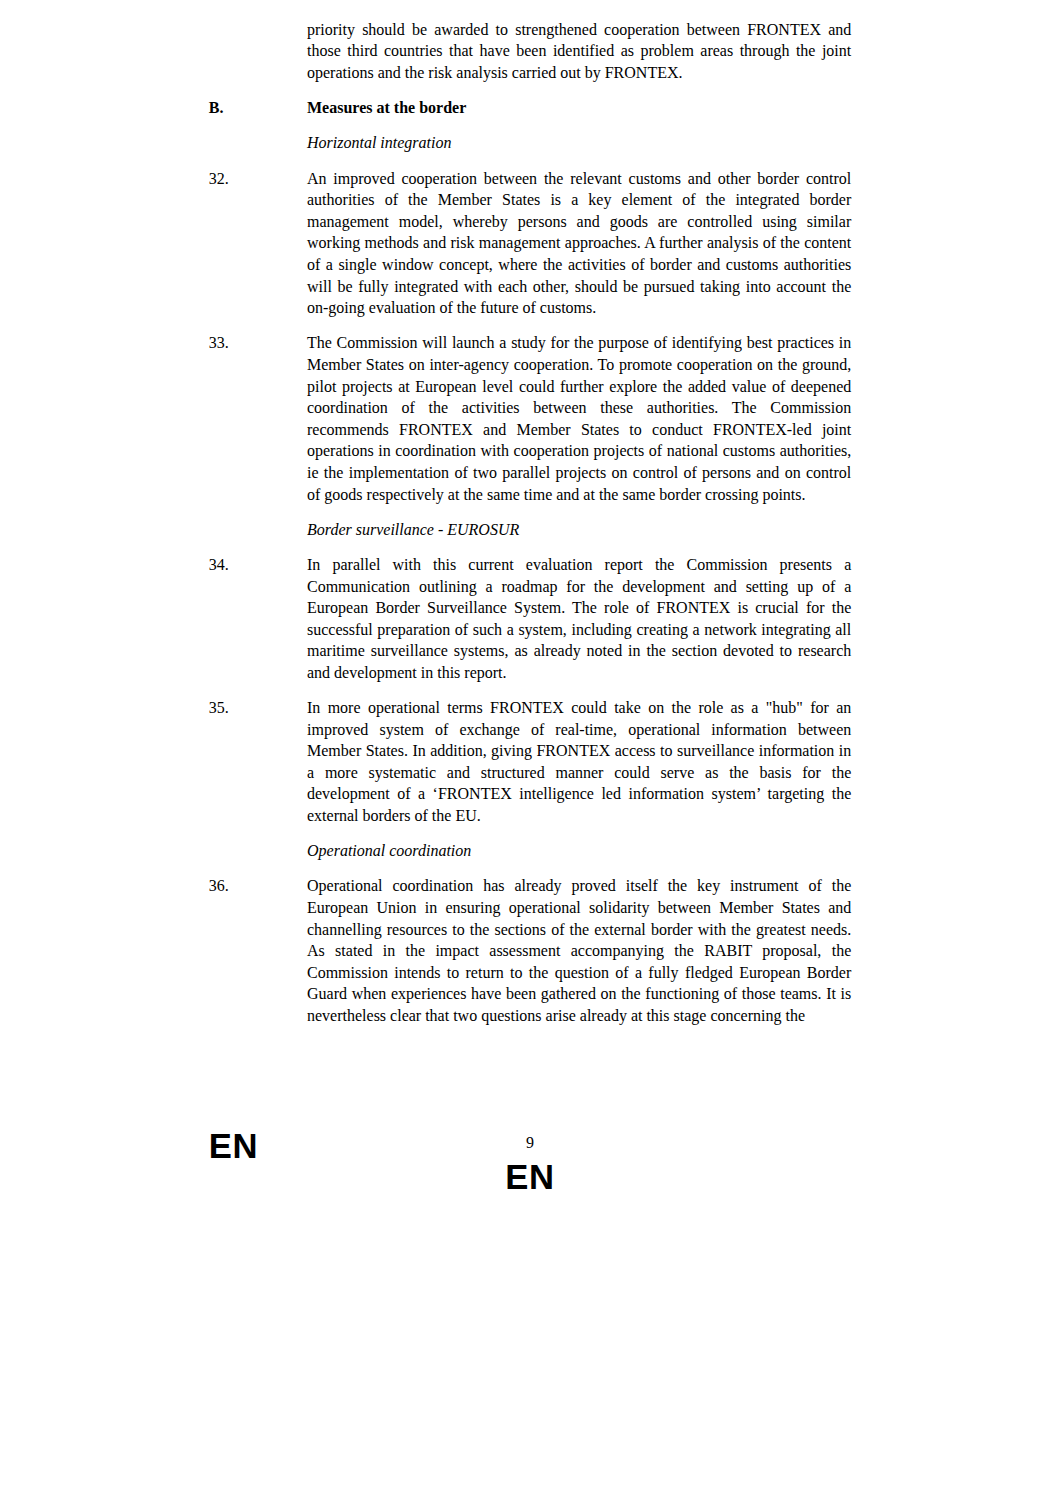priority should be awarded to strengthened cooperation between FRONTEX and those third countries that have been identified as problem areas through the joint operations and the risk analysis carried out by FRONTEX.
B. Measures at the border
Horizontal integration
32. An improved cooperation between the relevant customs and other border control authorities of the Member States is a key element of the integrated border management model, whereby persons and goods are controlled using similar working methods and risk management approaches. A further analysis of the content of a single window concept, where the activities of border and customs authorities will be fully integrated with each other, should be pursued taking into account the on-going evaluation of the future of customs.
33. The Commission will launch a study for the purpose of identifying best practices in Member States on inter-agency cooperation. To promote cooperation on the ground, pilot projects at European level could further explore the added value of deepened coordination of the activities between these authorities. The Commission recommends FRONTEX and Member States to conduct FRONTEX-led joint operations in coordination with cooperation projects of national customs authorities, ie the implementation of two parallel projects on control of persons and on control of goods respectively at the same time and at the same border crossing points.
Border surveillance - EUROSUR
34. In parallel with this current evaluation report the Commission presents a Communication outlining a roadmap for the development and setting up of a European Border Surveillance System. The role of FRONTEX is crucial for the successful preparation of such a system, including creating a network integrating all maritime surveillance systems, as already noted in the section devoted to research and development in this report.
35. In more operational terms FRONTEX could take on the role as a "hub" for an improved system of exchange of real-time, operational information between Member States. In addition, giving FRONTEX access to surveillance information in a more systematic and structured manner could serve as the basis for the development of a ‘FRONTEX intelligence led information system’ targeting the external borders of the EU.
Operational coordination
36. Operational coordination has already proved itself the key instrument of the European Union in ensuring operational solidarity between Member States and channelling resources to the sections of the external border with the greatest needs. As stated in the impact assessment accompanying the RABIT proposal, the Commission intends to return to the question of a fully fledged European Border Guard when experiences have been gathered on the functioning of those teams. It is nevertheless clear that two questions arise already at this stage concerning the
EN
9
EN